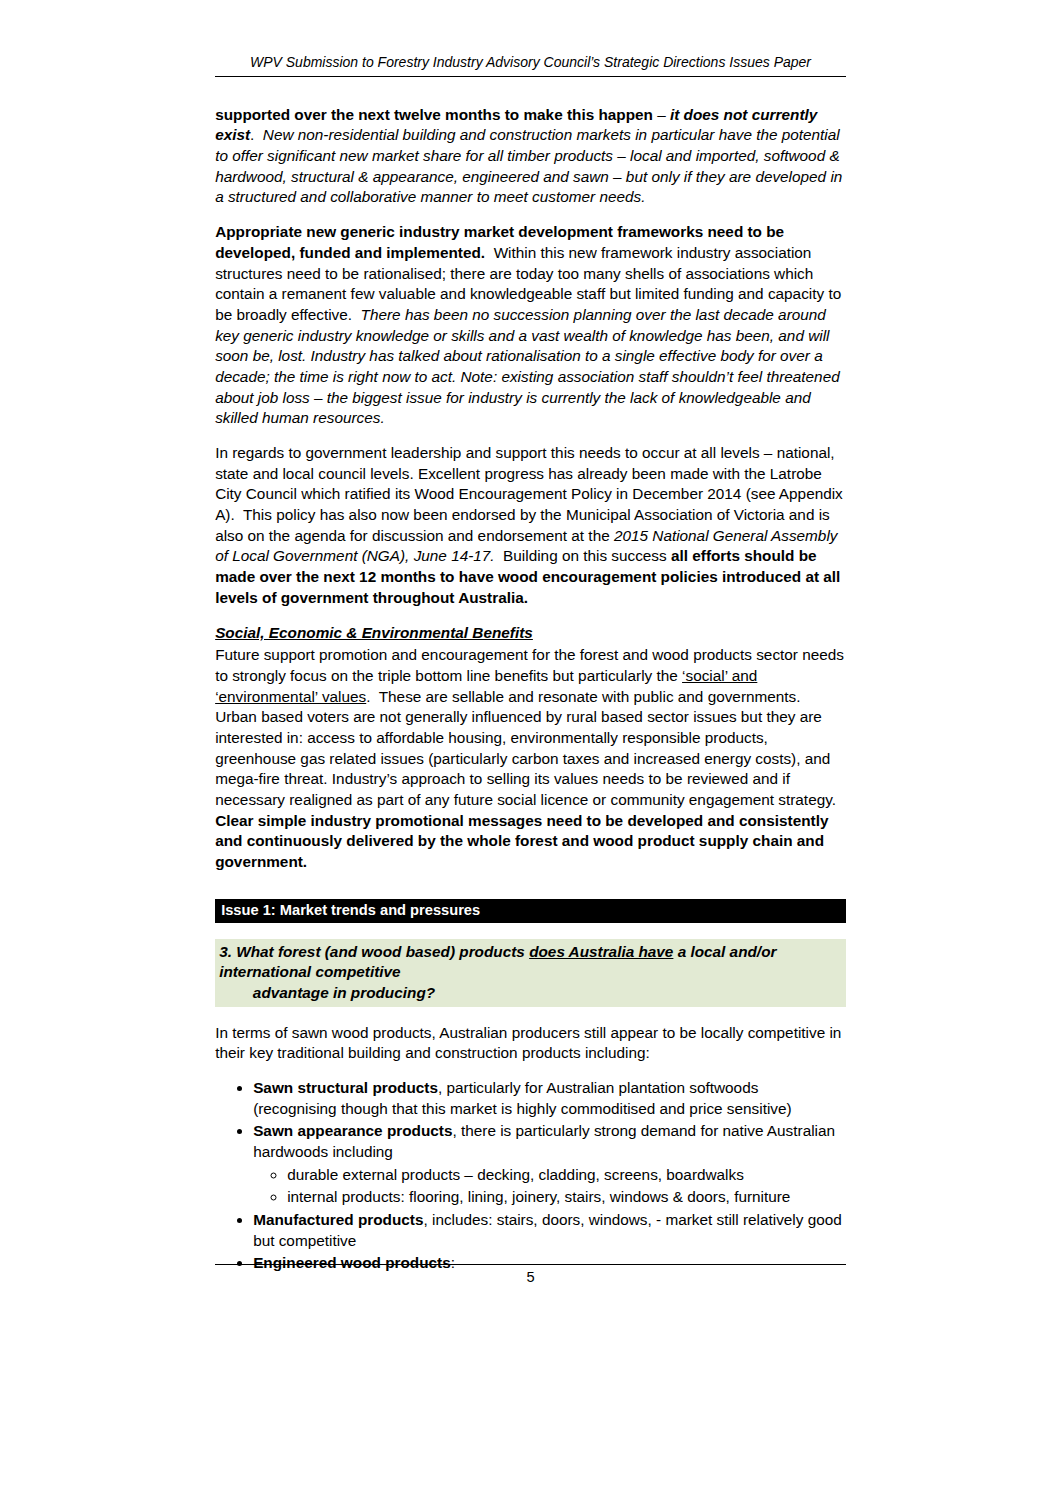WPV Submission to Forestry Industry Advisory Council’s Strategic Directions Issues Paper
supported over the next twelve months to make this happen – it does not currently exist. New non-residential building and construction markets in particular have the potential to offer significant new market share for all timber products – local and imported, softwood & hardwood, structural & appearance, engineered and sawn – but only if they are developed in a structured and collaborative manner to meet customer needs.
Appropriate new generic industry market development frameworks need to be developed, funded and implemented. Within this new framework industry association structures need to be rationalised; there are today too many shells of associations which contain a remanent few valuable and knowledgeable staff but limited funding and capacity to be broadly effective. There has been no succession planning over the last decade around key generic industry knowledge or skills and a vast wealth of knowledge has been, and will soon be, lost. Industry has talked about rationalisation to a single effective body for over a decade; the time is right now to act. Note: existing association staff shouldn’t feel threatened about job loss – the biggest issue for industry is currently the lack of knowledgeable and skilled human resources.
In regards to government leadership and support this needs to occur at all levels – national, state and local council levels. Excellent progress has already been made with the Latrobe City Council which ratified its Wood Encouragement Policy in December 2014 (see Appendix A). This policy has also now been endorsed by the Municipal Association of Victoria and is also on the agenda for discussion and endorsement at the 2015 National General Assembly of Local Government (NGA), June 14-17. Building on this success all efforts should be made over the next 12 months to have wood encouragement policies introduced at all levels of government throughout Australia.
Social, Economic & Environmental Benefits
Future support promotion and encouragement for the forest and wood products sector needs to strongly focus on the triple bottom line benefits but particularly the ‘social’ and ‘environmental’ values. These are sellable and resonate with public and governments. Urban based voters are not generally influenced by rural based sector issues but they are interested in: access to affordable housing, environmentally responsible products, greenhouse gas related issues (particularly carbon taxes and increased energy costs), and mega-fire threat. Industry’s approach to selling its values needs to be reviewed and if necessary realigned as part of any future social licence or community engagement strategy. Clear simple industry promotional messages need to be developed and consistently and continuously delivered by the whole forest and wood product supply chain and government.
Issue 1: Market trends and pressures
3. What forest (and wood based) products does Australia have a local and/or international competitiveadvantage in producing?
In terms of sawn wood products, Australian producers still appear to be locally competitive in their key traditional building and construction products including:
Sawn structural products, particularly for Australian plantation softwoods (recognising though that this market is highly commoditised and price sensitive)
Sawn appearance products, there is particularly strong demand for native Australian hardwoods including
durable external products – decking, cladding, screens, boardwalks
internal products: flooring, lining, joinery, stairs, windows & doors, furniture
Manufactured products, includes: stairs, doors, windows, - market still relatively good but competitive
Engineered wood products:
5